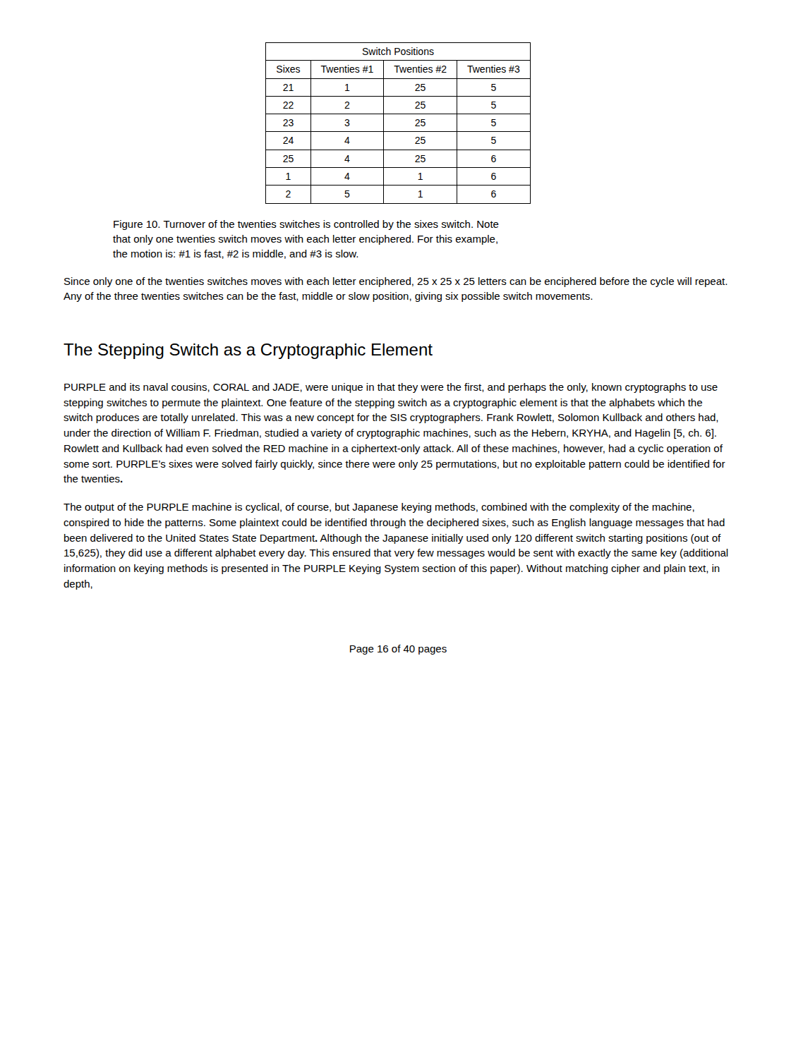| Switch Positions |
| Sixes | Twenties #1 | Twenties #2 | Twenties #3 |
| 21 | 1 | 25 | 5 |
| 22 | 2 | 25 | 5 |
| 23 | 3 | 25 | 5 |
| 24 | 4 | 25 | 5 |
| 25 | 4 | 25 | 6 |
| 1 | 4 | 1 | 6 |
| 2 | 5 | 1 | 6 |
Figure 10. Turnover of the twenties switches is controlled by the sixes switch. Note that only one twenties switch moves with each letter enciphered. For this example, the motion is: #1 is fast, #2 is middle, and #3 is slow.
Since only one of the twenties switches moves with each letter enciphered, 25 x 25 x 25 letters can be enciphered before the cycle will repeat. Any of the three twenties switches can be the fast, middle or slow position, giving six possible switch movements.
The Stepping Switch as a Cryptographic Element
PURPLE and its naval cousins, CORAL and JADE, were unique in that they were the first, and perhaps the only, known cryptographs to use stepping switches to permute the plaintext. One feature of the stepping switch as a cryptographic element is that the alphabets which the switch produces are totally unrelated. This was a new concept for the SIS cryptographers. Frank Rowlett, Solomon Kullback and others had, under the direction of William F. Friedman, studied a variety of cryptographic machines, such as the Hebern, KRYHA, and Hagelin [5, ch. 6]. Rowlett and Kullback had even solved the RED machine in a ciphertext-only attack. All of these machines, however, had a cyclic operation of some sort. PURPLE’s sixes were solved fairly quickly, since there were only 25 permutations, but no exploitable pattern could be identified for the twenties.
The output of the PURPLE machine is cyclical, of course, but Japanese keying methods, combined with the complexity of the machine, conspired to hide the patterns. Some plaintext could be identified through the deciphered sixes, such as English language messages that had been delivered to the United States State Department. Although the Japanese initially used only 120 different switch starting positions (out of 15,625), they did use a different alphabet every day. This ensured that very few messages would be sent with exactly the same key (additional information on keying methods is presented in The PURPLE Keying System section of this paper). Without matching cipher and plain text, in depth,
Page 16 of 40 pages